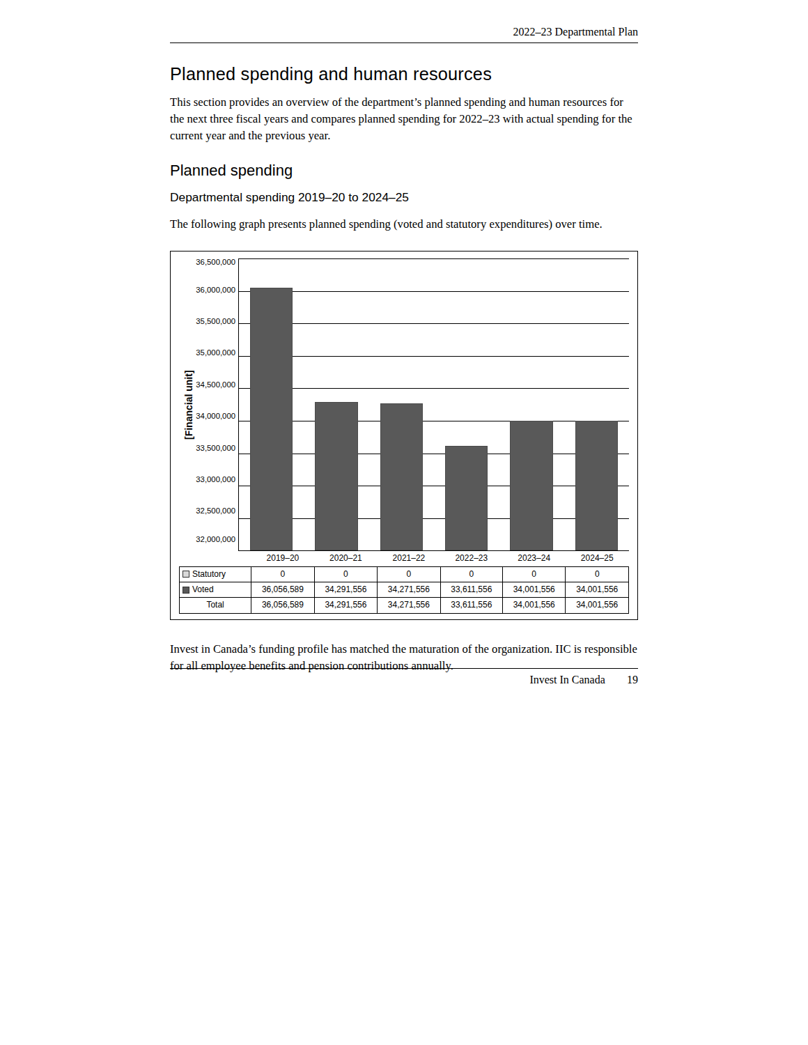2022–23 Departmental Plan
Planned spending and human resources
This section provides an overview of the department’s planned spending and human resources for the next three fiscal years and compares planned spending for 2022–23 with actual spending for the current year and the previous year.
Planned spending
Departmental spending 2019–20 to 2024–25
The following graph presents planned spending (voted and statutory expenditures) over time.
[Financial unit]
36,500,000 36,000,000 35,500,000 35,000,000 34,500,000 34,000,000 33,500,000 33,000,000 32,500,000 32,000,000
| | 2019–20 | 2020–21 | 2021–22 | 2022–23 | 2023–24 | 2024–25 |
| Statutory | 0 | 0 | 0 | 0 | 0 | 0 |
| Voted | 36,056,589 | 34,291,556 | 34,271,556 | 33,611,556 | 34,001,556 | 34,001,556 |
| Total | 36,056,589 | 34,291,556 | 34,271,556 | 33,611,556 | 34,001,556 | 34,001,556 |
Invest in Canada’s funding profile has matched the maturation of the organization. IIC is responsible for all employee benefits and pension contributions annually.
Invest In Canada 19